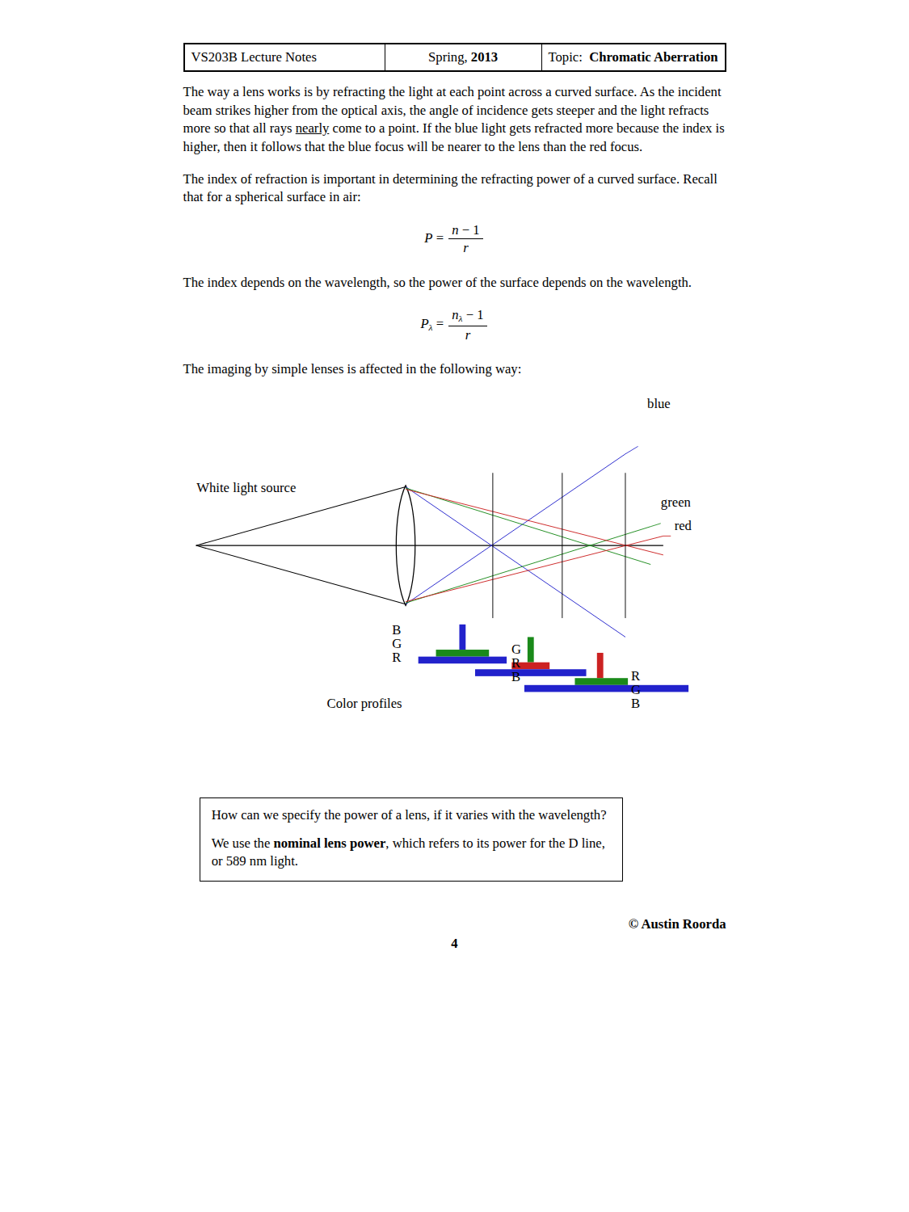| VS203B Lecture Notes | Spring, 2013 | Topic: Chromatic Aberration |
The way a lens works is by refracting the light at each point across a curved surface. As the incident beam strikes higher from the optical axis, the angle of incidence gets steeper and the light refracts more so that all rays nearly come to a point. If the blue light gets refracted more because the index is higher, then it follows that the blue focus will be nearer to the lens than the red focus.
The index of refraction is important in determining the refracting power of a curved surface. Recall that for a spherical surface in air:
P = n − 1 r
The index depends on the wavelength, so the power of the surface depends on the wavelength.
Pλ = nλ − 1 r
The imaging by simple lenses is affected in the following way:
White light source blue green red B
G
R G
R
B R
G
B Color profiles
How can we specify the power of a lens, if it varies with the wavelength?
We use the nominal lens power, which refers to its power for the D line, or 589 nm light.
© Austin Roorda
4